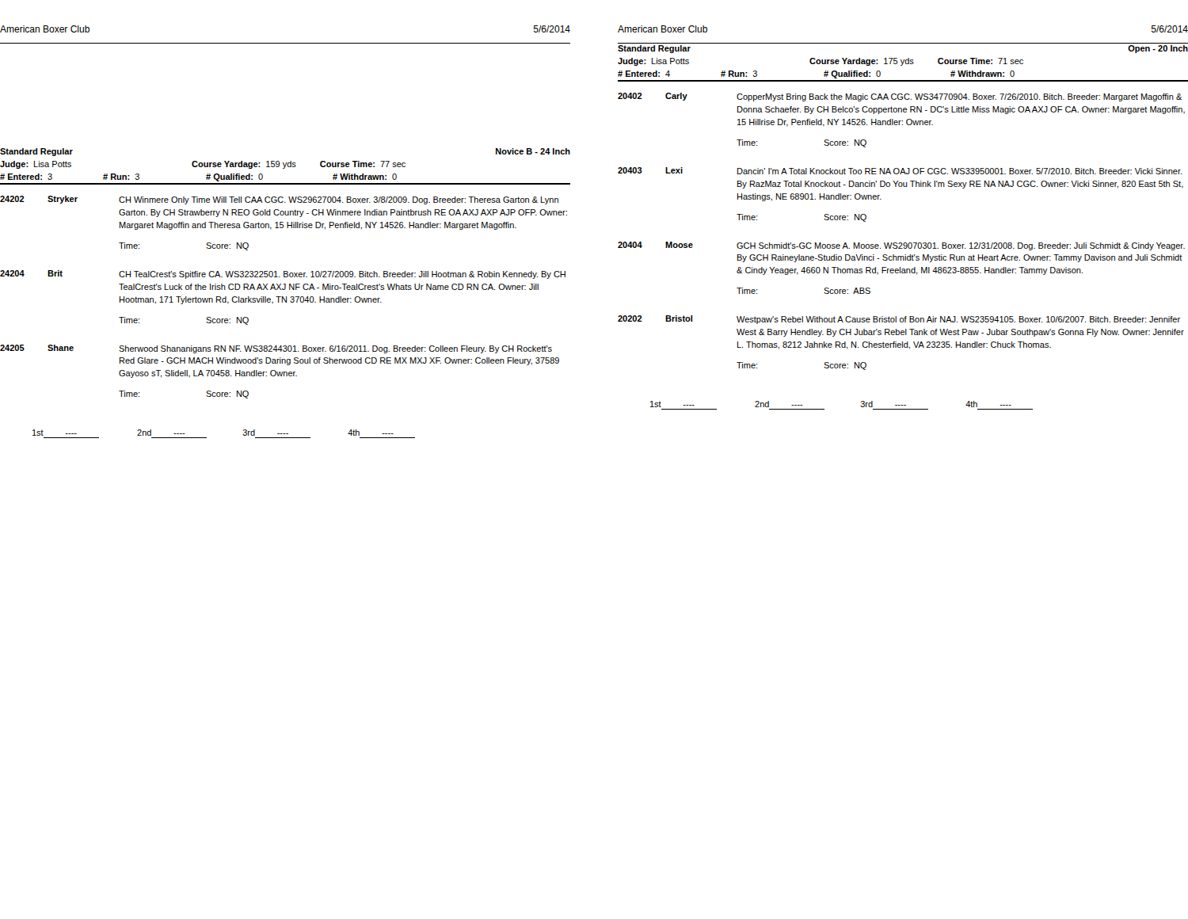American Boxer Club
5/6/2014
Standard Regular
Novice B - 24 Inch
Judge: Lisa Potts Course Yardage: 159 yds Course Time: 77 sec
# Entered: 3 # Run: 3 # Qualified: 0 # Withdrawn: 0
| 24202 | Stryker | CH Winmere Only Time Will Tell CAA CGC. WS29627004. Boxer. 3/8/2009. Dog. Breeder: Theresa Garton & Lynn Garton. By CH Strawberry N REO Gold Country - CH Winmere Indian Paintbrush RE OA AXJ AXP AJP OFP. Owner: Margaret Magoffin and Theresa Garton, 15 Hillrise Dr, Penfield, NY 14526. Handler: Margaret Magoffin. Time: Score: NQ |
| 24204 | Brit | CH TealCrest's Spitfire CA. WS32322501. Boxer. 10/27/2009. Bitch. Breeder: Jill Hootman & Robin Kennedy. By CH TealCrest's Luck of the Irish CD RA AX AXJ NF CA - Miro-TealCrest's Whats Ur Name CD RN CA. Owner: Jill Hootman, 171 Tylertown Rd, Clarksville, TN 37040. Handler: Owner. Time: Score: NQ |
| 24205 | Shane | Sherwood Shananigans RN NF. WS38244301. Boxer. 6/16/2011. Dog. Breeder: Colleen Fleury. By CH Rockett's Red Glare - GCH MACH Windwood's Daring Soul of Sherwood CD RE MX MXJ XF. Owner: Colleen Fleury, 37589 Gayoso sT, Slidell, LA 70458. Handler: Owner. Time: Score: NQ |
1st---- 2nd---- 3rd---- 4th----
American Boxer Club
5/6/2014
Standard Regular
Open - 20 Inch
Judge: Lisa Potts Course Yardage: 175 yds Course Time: 71 sec
# Entered: 4 # Run: 3 # Qualified: 0 # Withdrawn: 0
| 20402 | Carly | CopperMyst Bring Back the Magic CAA CGC. WS34770904. Boxer. 7/26/2010. Bitch. Breeder: Margaret Magoffin & Donna Schaefer. By CH Belco's Coppertone RN - DC's Little Miss Magic OA AXJ OF CA. Owner: Margaret Magoffin, 15 Hillrise Dr, Penfield, NY 14526. Handler: Owner. Time: Score: NQ |
| 20403 | Lexi | Dancin' I'm A Total Knockout Too RE NA OAJ OF CGC. WS33950001. Boxer. 5/7/2010. Bitch. Breeder: Vicki Sinner. By RazMaz Total Knockout - Dancin' Do You Think I'm Sexy RE NA NAJ CGC. Owner: Vicki Sinner, 820 East 5th St, Hastings, NE 68901. Handler: Owner. Time: Score: NQ |
| 20404 | Moose | GCH Schmidt's-GC Moose A. Moose. WS29070301. Boxer. 12/31/2008. Dog. Breeder: Juli Schmidt & Cindy Yeager. By GCH Raineylane-Studio DaVinci - Schmidt's Mystic Run at Heart Acre. Owner: Tammy Davison and Juli Schmidt & Cindy Yeager, 4660 N Thomas Rd, Freeland, MI 48623-8855. Handler: Tammy Davison. Time: Score: ABS |
| 20202 | Bristol | Westpaw's Rebel Without A Cause Bristol of Bon Air NAJ. WS23594105. Boxer. 10/6/2007. Bitch. Breeder: Jennifer West & Barry Hendley. By CH Jubar's Rebel Tank of West Paw - Jubar Southpaw's Gonna Fly Now. Owner: Jennifer L. Thomas, 8212 Jahnke Rd, N. Chesterfield, VA 23235. Handler: Chuck Thomas. Time: Score: NQ |
1st---- 2nd---- 3rd---- 4th----